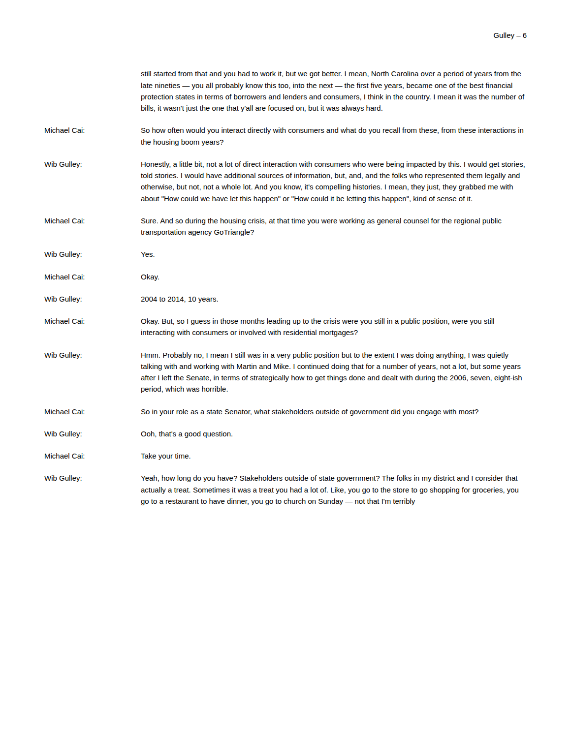Gulley – 6
| | still started from that and you had to work it, but we got better. I mean, North Carolina over a period of years from the late nineties — you all probably know this too, into the next — the first five years, became one of the best financial protection states in terms of borrowers and lenders and consumers, I think in the country. I mean it was the number of bills, it wasn't just the one that y'all are focused on, but it was always hard. |
| Michael Cai: | So how often would you interact directly with consumers and what do you recall from these, from these interactions in the housing boom years? |
| Wib Gulley: | Honestly, a little bit, not a lot of direct interaction with consumers who were being impacted by this. I would get stories, told stories. I would have additional sources of information, but, and, and the folks who represented them legally and otherwise, but not, not a whole lot. And you know, it's compelling histories. I mean, they just, they grabbed me with about "How could we have let this happen" or "How could it be letting this happen", kind of sense of it. |
| Michael Cai: | Sure. And so during the housing crisis, at that time you were working as general counsel for the regional public transportation agency GoTriangle? |
| Wib Gulley: | Yes. |
| Michael Cai: | Okay. |
| Wib Gulley: | 2004 to 2014, 10 years. |
| Michael Cai: | Okay. But, so I guess in those months leading up to the crisis were you still in a public position, were you still interacting with consumers or involved with residential mortgages? |
| Wib Gulley: | Hmm. Probably no, I mean I still was in a very public position but to the extent I was doing anything, I was quietly talking with and working with Martin and Mike. I continued doing that for a number of years, not a lot, but some years after I left the Senate, in terms of strategically how to get things done and dealt with during the 2006, seven, eight-ish period, which was horrible. |
| Michael Cai: | So in your role as a state Senator, what stakeholders outside of government did you engage with most? |
| Wib Gulley: | Ooh, that's a good question. |
| Michael Cai: | Take your time. |
| Wib Gulley: | Yeah, how long do you have? Stakeholders outside of state government? The folks in my district and I consider that actually a treat. Sometimes it was a treat you had a lot of. Like, you go to the store to go shopping for groceries, you go to a restaurant to have dinner, you go to church on Sunday — not that I'm terribly |